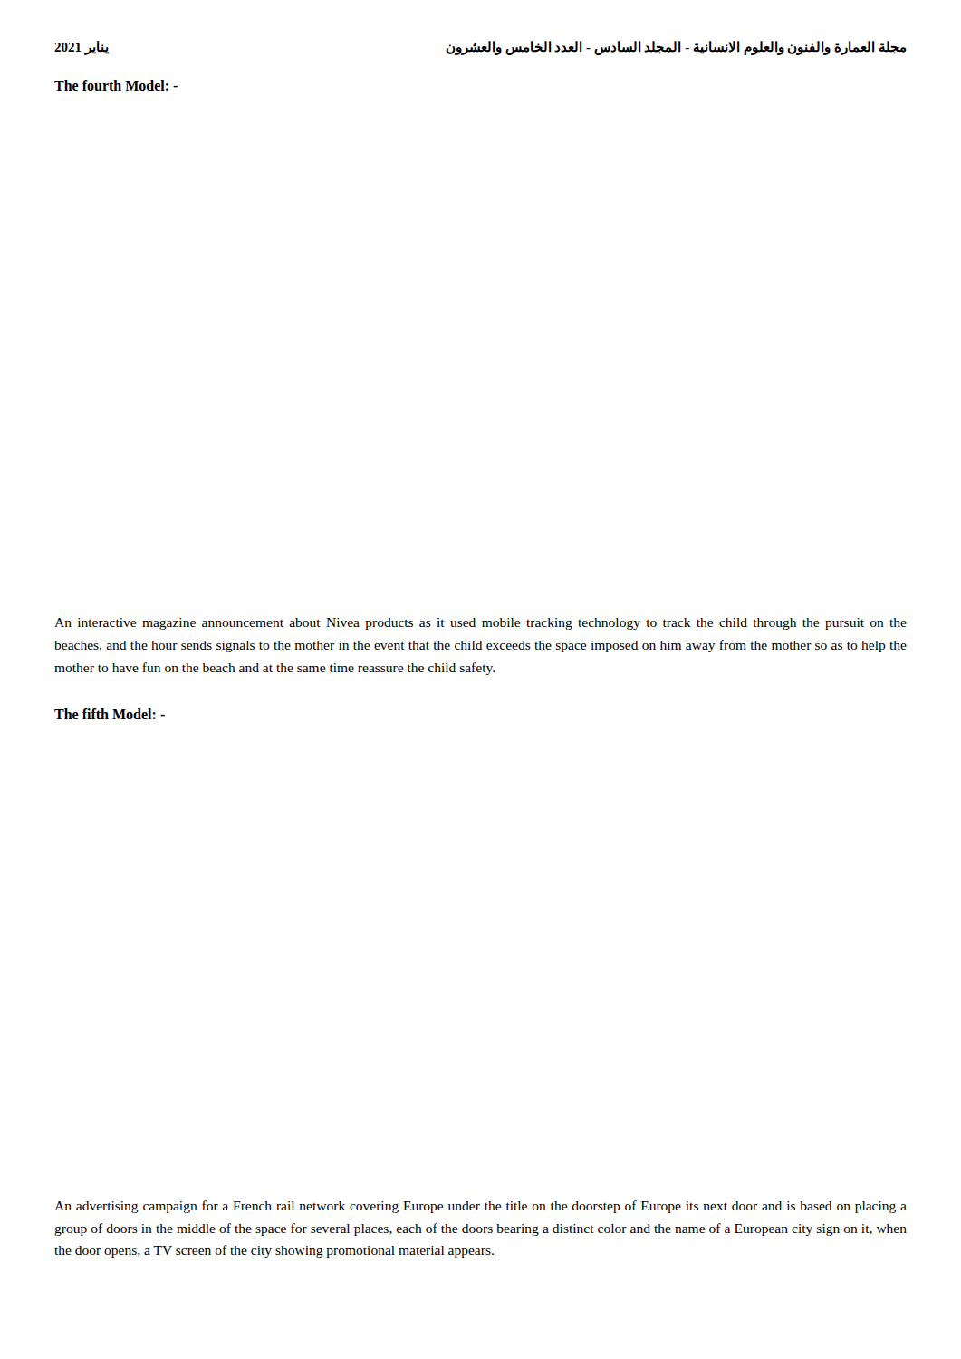يناير 2021 مجلة العمارة والفنون والعلوم الانسانية - المجلد السادس - العدد الخامس والعشرون
The fourth Model: -
An interactive magazine announcement about Nivea products as it used mobile tracking technology to track the child through the pursuit on the beaches, and the hour sends signals to the mother in the event that the child exceeds the space imposed on him away from the mother so as to help the mother to have fun on the beach and at the same time reassure the child safety.
The fifth Model: -
An advertising campaign for a French rail network covering Europe under the title on the doorstep of Europe its next door and is based on placing a group of doors in the middle of the space for several places, each of the doors bearing a distinct color and the name of a European city sign on it, when the door opens, a TV screen of the city showing promotional material appears.